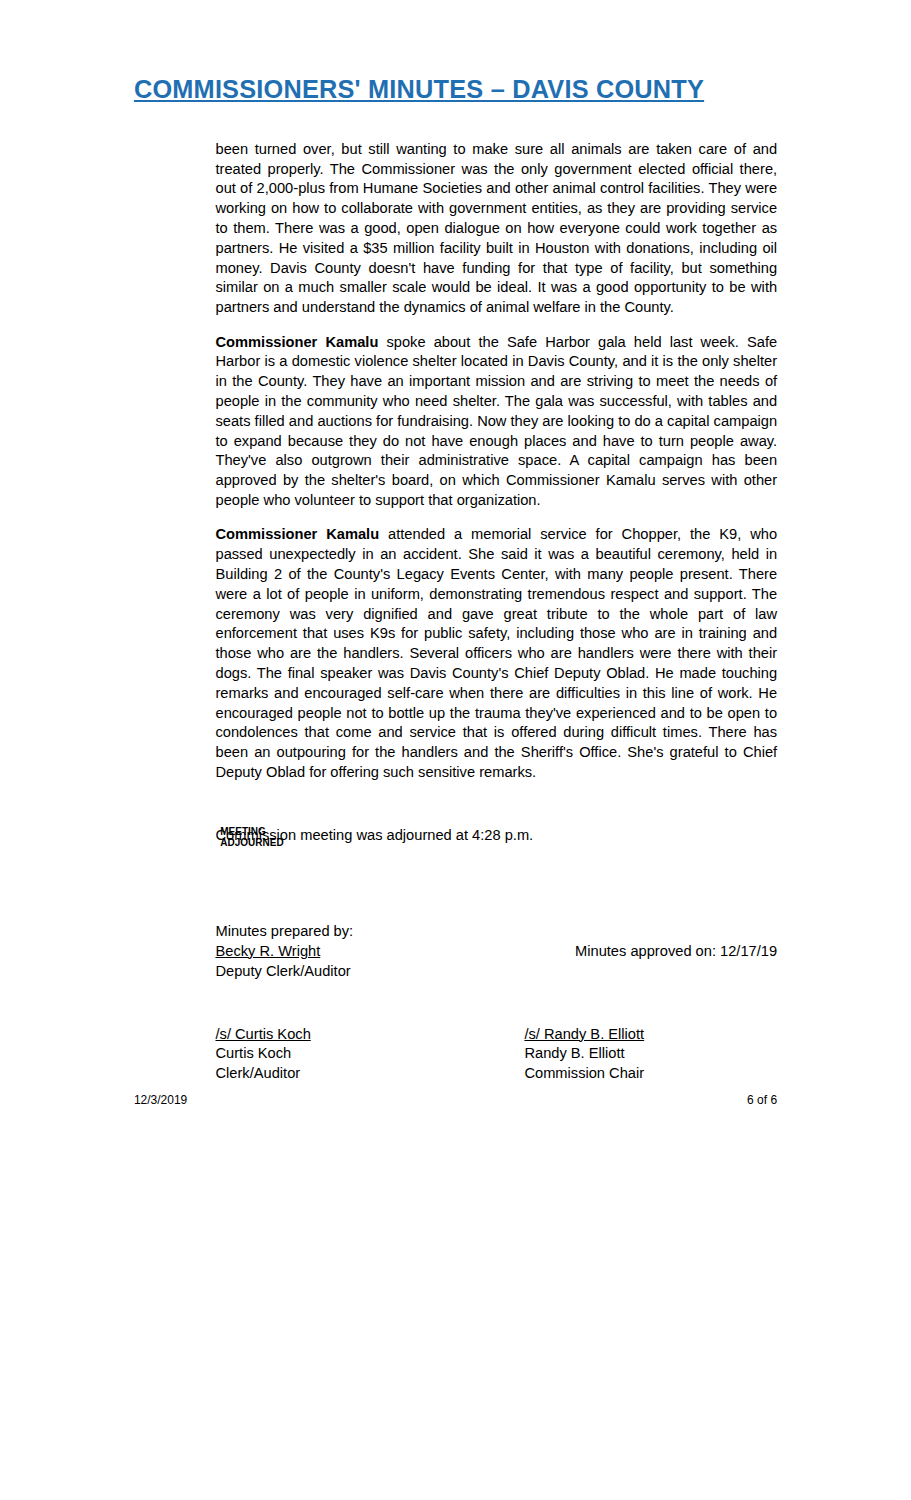COMMISSIONERS' MINUTES – DAVIS COUNTY
been turned over, but still wanting to make sure all animals are taken care of and treated properly. The Commissioner was the only government elected official there, out of 2,000-plus from Humane Societies and other animal control facilities. They were working on how to collaborate with government entities, as they are providing service to them. There was a good, open dialogue on how everyone could work together as partners. He visited a $35 million facility built in Houston with donations, including oil money. Davis County doesn't have funding for that type of facility, but something similar on a much smaller scale would be ideal. It was a good opportunity to be with partners and understand the dynamics of animal welfare in the County.
Commissioner Kamalu spoke about the Safe Harbor gala held last week. Safe Harbor is a domestic violence shelter located in Davis County, and it is the only shelter in the County. They have an important mission and are striving to meet the needs of people in the community who need shelter. The gala was successful, with tables and seats filled and auctions for fundraising. Now they are looking to do a capital campaign to expand because they do not have enough places and have to turn people away. They've also outgrown their administrative space. A capital campaign has been approved by the shelter's board, on which Commissioner Kamalu serves with other people who volunteer to support that organization.
Commissioner Kamalu attended a memorial service for Chopper, the K9, who passed unexpectedly in an accident. She said it was a beautiful ceremony, held in Building 2 of the County's Legacy Events Center, with many people present. There were a lot of people in uniform, demonstrating tremendous respect and support. The ceremony was very dignified and gave great tribute to the whole part of law enforcement that uses K9s for public safety, including those who are in training and those who are the handlers. Several officers who are handlers were there with their dogs. The final speaker was Davis County's Chief Deputy Oblad. He made touching remarks and encouraged self-care when there are difficulties in this line of work. He encouraged people not to bottle up the trauma they've experienced and to be open to condolences that come and service that is offered during difficult times. There has been an outpouring for the handlers and the Sheriff's Office. She's grateful to Chief Deputy Oblad for offering such sensitive remarks.
Meeting
Adjourned
Commission meeting was adjourned at 4:28 p.m.
Minutes prepared by:
Becky R. Wright Minutes approved on: 12/17/19
Deputy Clerk/Auditor
/s/ Curtis Koch
Curtis Koch
Clerk/Auditor
/s/ Randy B. Elliott
Randy B. Elliott
Commission Chair
12/3/2019 6 of 6